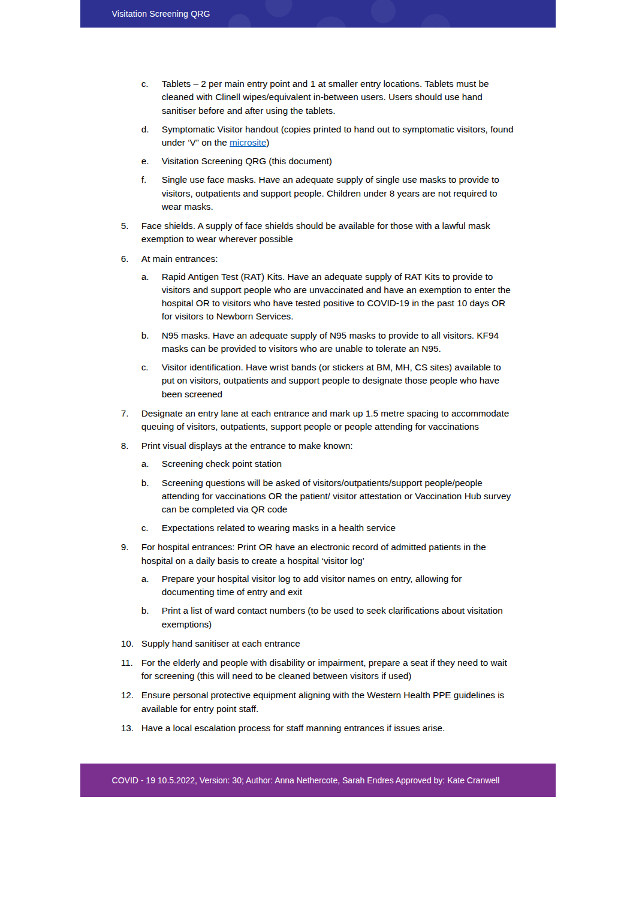Visitation Screening QRG
Tablets – 2 per main entry point and 1 at smaller entry locations. Tablets must be cleaned with Clinell wipes/equivalent in-between users. Users should use hand sanitiser before and after using the tablets.
Symptomatic Visitor handout (copies printed to hand out to symptomatic visitors, found under ‘V” on the microsite)
Visitation Screening QRG (this document)
Single use face masks. Have an adequate supply of single use masks to provide to visitors, outpatients and support people. Children under 8 years are not required to wear masks.
Face shields. A supply of face shields should be available for those with a lawful mask exemption to wear wherever possible
At main entrances:
Rapid Antigen Test (RAT) Kits. Have an adequate supply of RAT Kits to provide to visitors and support people who are unvaccinated and have an exemption to enter the hospital OR to visitors who have tested positive to COVID-19 in the past 10 days OR for visitors to Newborn Services.
N95 masks. Have an adequate supply of N95 masks to provide to all visitors. KF94 masks can be provided to visitors who are unable to tolerate an N95.
Visitor identification. Have wrist bands (or stickers at BM, MH, CS sites) available to put on visitors, outpatients and support people to designate those people who have been screened
Designate an entry lane at each entrance and mark up 1.5 metre spacing to accommodate queuing of visitors, outpatients, support people or people attending for vaccinations
Print visual displays at the entrance to make known:
Screening check point station
Screening questions will be asked of visitors/outpatients/support people/people attending for vaccinations OR the patient/ visitor attestation or Vaccination Hub survey can be completed via QR code
Expectations related to wearing masks in a health service
For hospital entrances: Print OR have an electronic record of admitted patients in the hospital on a daily basis to create a hospital ‘visitor log’
Prepare your hospital visitor log to add visitor names on entry, allowing for documenting time of entry and exit
Print a list of ward contact numbers (to be used to seek clarifications about visitation exemptions)
Supply hand sanitiser at each entrance
For the elderly and people with disability or impairment, prepare a seat if they need to wait for screening (this will need to be cleaned between visitors if used)
Ensure personal protective equipment aligning with the Western Health PPE guidelines is available for entry point staff.
Have a local escalation process for staff manning entrances if issues arise.
COVID - 19 10.5.2022, Version: 30; Author: Anna Nethercote, Sarah Endres Approved by: Kate Cranwell